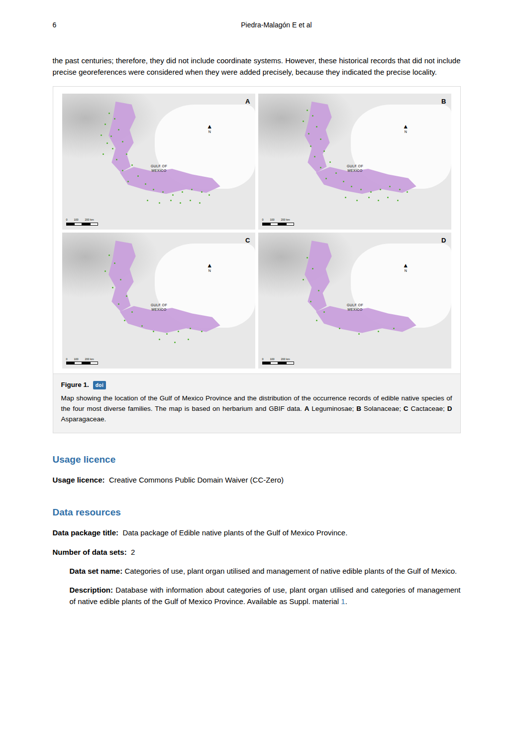6
Piedra-Malagón E et al
the past centuries; therefore, they did not include coordinate systems. However, these historical records that did not include precise georeferences were considered when they were added precisely, because they indicated the precise locality.
▲N
GULF OF
MEXICO
0100200 km
A
▲N
GULF OF
MEXICO
0100200 km
B
▲N
GULF OF
MEXICO
0100200 km
C
▲N
GULF OF
MEXICO
0100200 km
D
Figure 1. doi
Map showing the location of the Gulf of Mexico Province and the distribution of the occurrence records of edible native species of the four most diverse families. The map is based on herbarium and GBIF data. A Leguminosae; B Solanaceae; C Cactaceae; D Asparagaceae.
Usage licence
Usage licence: Creative Commons Public Domain Waiver (CC-Zero)
Data resources
Data package title: Data package of Edible native plants of the Gulf of Mexico Province.
Number of data sets: 2
Data set name: Categories of use, plant organ utilised and management of native edible plants of the Gulf of Mexico.
Description: Database with information about categories of use, plant organ utilised and categories of management of native edible plants of the Gulf of Mexico Province. Available as Suppl. material 1.